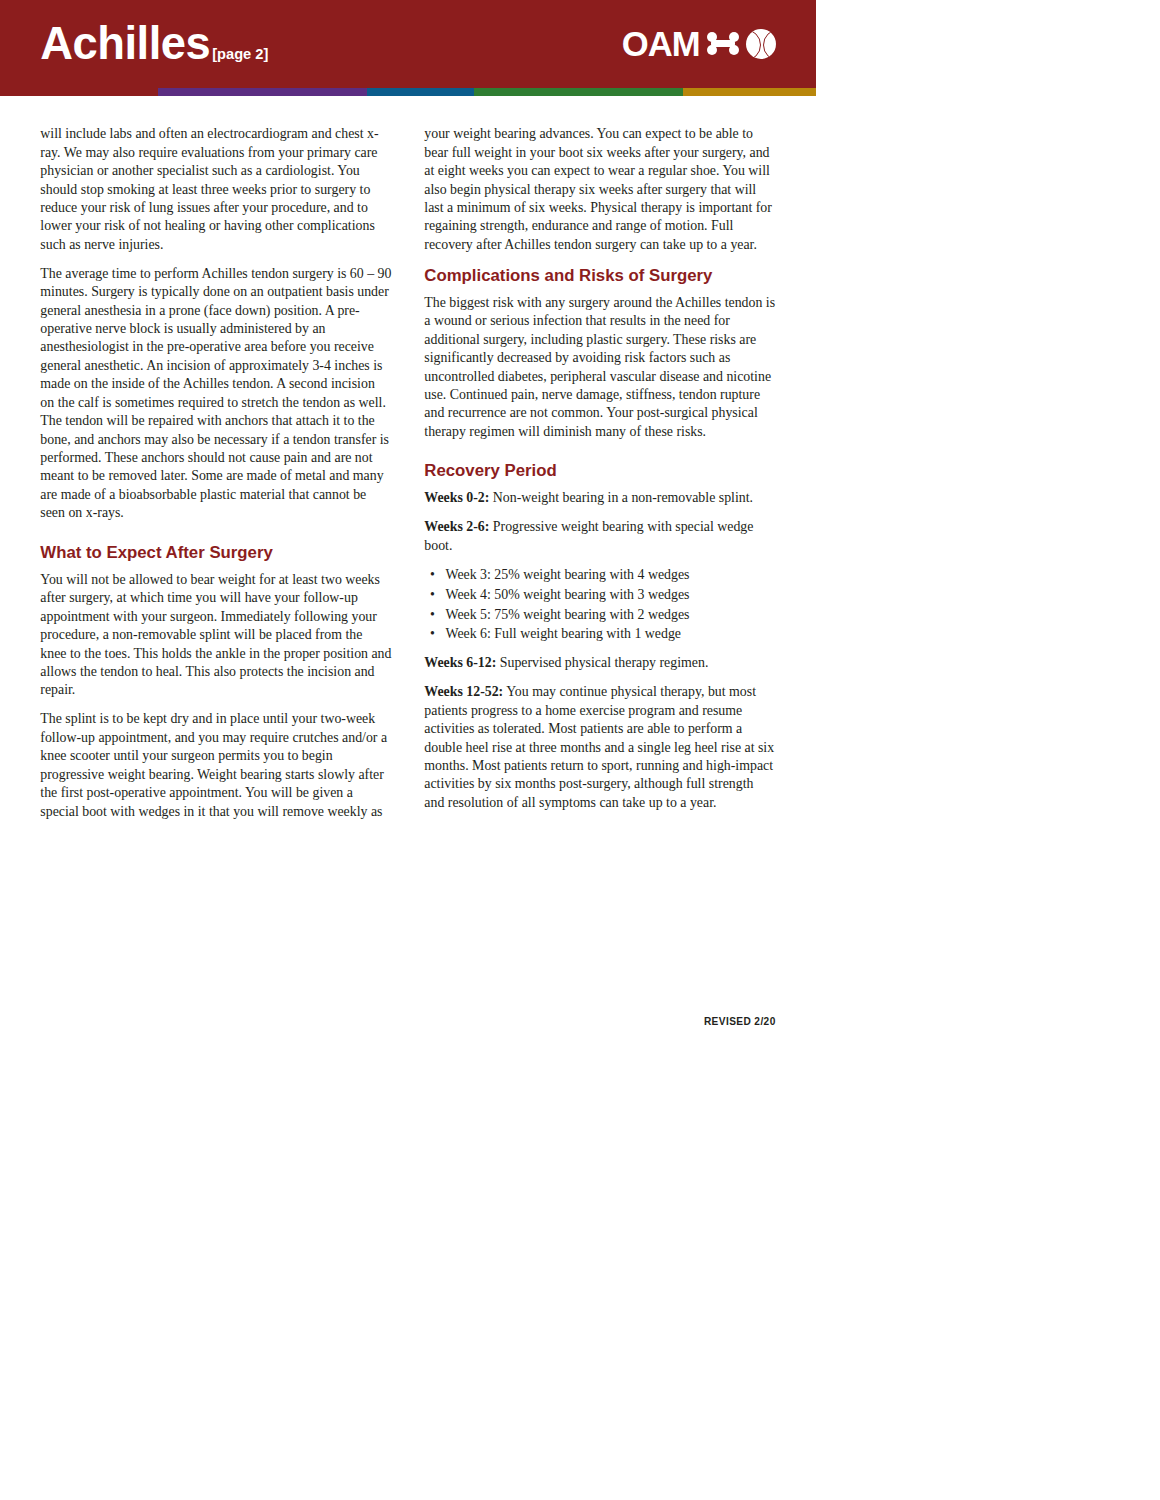Achilles[page 2]
OAM
will include labs and often an electrocardiogram and chest x-ray. We may also require evaluations from your primary care physician or another specialist such as a cardiologist. You should stop smoking at least three weeks prior to surgery to reduce your risk of lung issues after your procedure, and to lower your risk of not healing or having other complications such as nerve injuries.
The average time to perform Achilles tendon surgery is 60 – 90 minutes. Surgery is typically done on an outpatient basis under general anesthesia in a prone (face down) position. A pre-operative nerve block is usually administered by an anesthesiologist in the pre-operative area before you receive general anesthetic. An incision of approximately 3-4 inches is made on the inside of the Achilles tendon. A second incision on the calf is sometimes required to stretch the tendon as well. The tendon will be repaired with anchors that attach it to the bone, and anchors may also be necessary if a tendon transfer is performed. These anchors should not cause pain and are not meant to be removed later. Some are made of metal and many are made of a bioabsorbable plastic material that cannot be seen on x-rays.
What to Expect After Surgery
You will not be allowed to bear weight for at least two weeks after surgery, at which time you will have your follow-up appointment with your surgeon. Immediately following your procedure, a non-removable splint will be placed from the knee to the toes. This holds the ankle in the proper position and allows the tendon to heal. This also protects the incision and repair.
The splint is to be kept dry and in place until your two-week follow-up appointment, and you may require crutches and/or a knee scooter until your surgeon permits you to begin progressive weight bearing. Weight bearing starts slowly after the first post-operative appointment. You will be given a special boot with wedges in it that you will remove weekly as your weight bearing advances. You can expect to be able to bear full weight in your boot six weeks after your surgery, and at eight weeks you can expect to wear a regular shoe. You will also begin physical therapy six weeks after surgery that will last a minimum of six weeks. Physical therapy is important for regaining strength, endurance and range of motion. Full recovery after Achilles tendon surgery can take up to a year.
Complications and Risks of Surgery
The biggest risk with any surgery around the Achilles tendon is a wound or serious infection that results in the need for additional surgery, including plastic surgery. These risks are significantly decreased by avoiding risk factors such as uncontrolled diabetes, peripheral vascular disease and nicotine use. Continued pain, nerve damage, stiffness, tendon rupture and recurrence are not common. Your post-surgical physical therapy regimen will diminish many of these risks.
Recovery Period
Weeks 0-2: Non-weight bearing in a non-removable splint.
Weeks 2-6: Progressive weight bearing with special wedge boot.
Week 3: 25% weight bearing with 4 wedges
Week 4: 50% weight bearing with 3 wedges
Week 5: 75% weight bearing with 2 wedges
Week 6: Full weight bearing with 1 wedge
Weeks 6-12: Supervised physical therapy regimen.
Weeks 12-52: You may continue physical therapy, but most patients progress to a home exercise program and resume activities as tolerated. Most patients are able to perform a double heel rise at three months and a single leg heel rise at six months. Most patients return to sport, running and high-impact activities by six months post-surgery, although full strength and resolution of all symptoms can take up to a year.
REVISED 2/20